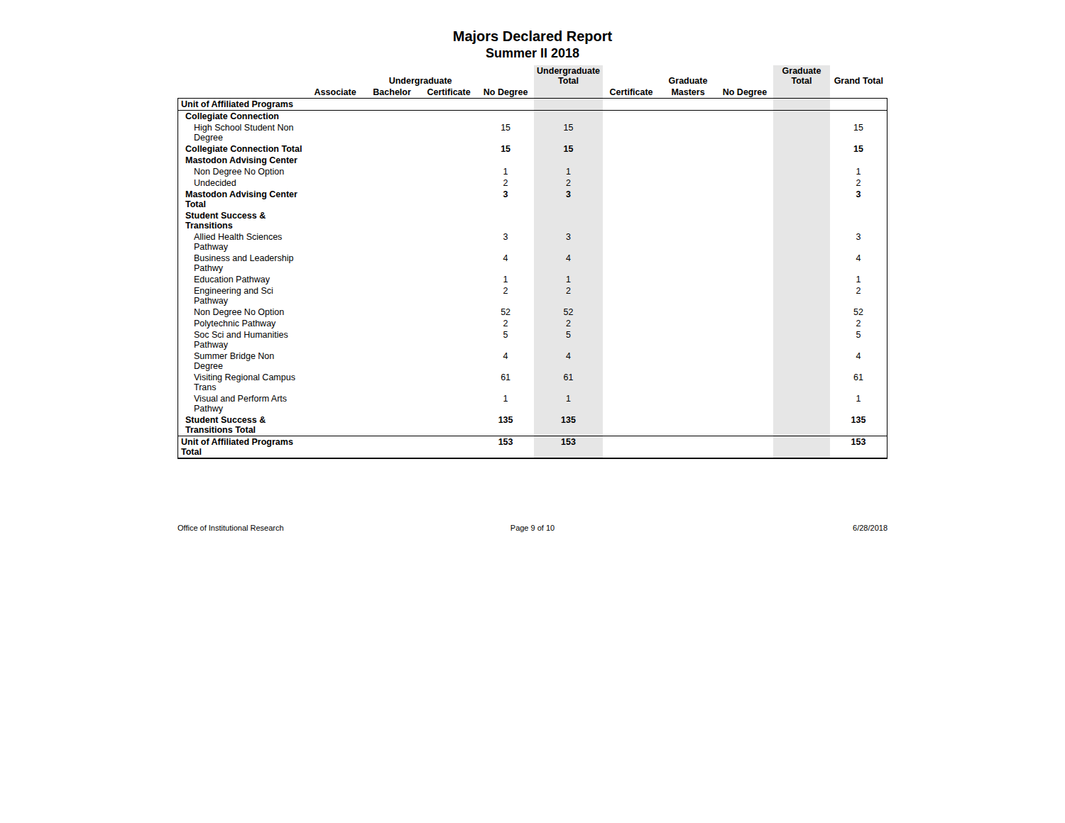Majors Declared Report
Summer II 2018
| | Undergraduate | Undergraduate Total | Graduate | Graduate Total | Grand Total |
| --- | --- | --- | --- | --- | --- |
| | Associate | Bachelor | Certificate | No Degree | | Certificate | Masters | No Degree | | |
| Unit of Affiliated Programs | | | | | | | | | | |
| Collegiate Connection | | | | | | | | | | |
| High School Student Non Degree | | | | 15 | 15 | | | | | 15 |
| Collegiate Connection Total | | | | 15 | 15 | | | | | 15 |
| Mastodon Advising Center | | | | | | | | | | |
| Non Degree No Option | | | | 1 | 1 | | | | | 1 |
| Undecided | | | | 2 | 2 | | | | | 2 |
| Mastodon Advising Center Total | | | | 3 | 3 | | | | | 3 |
| Student Success & Transitions | | | | | | | | | | |
| Allied Health Sciences Pathway | | | | 3 | 3 | | | | | 3 |
| Business and Leadership Pathwy | | | | 4 | 4 | | | | | 4 |
| Education Pathway | | | | 1 | 1 | | | | | 1 |
| Engineering and Sci Pathway | | | | 2 | 2 | | | | | 2 |
| Non Degree No Option | | | | 52 | 52 | | | | | 52 |
| Polytechnic Pathway | | | | 2 | 2 | | | | | 2 |
| Soc Sci and Humanities Pathway | | | | 5 | 5 | | | | | 5 |
| Summer Bridge Non Degree | | | | 4 | 4 | | | | | 4 |
| Visiting Regional Campus Trans | | | | 61 | 61 | | | | | 61 |
| Visual and Perform Arts Pathwy | | | | 1 | 1 | | | | | 1 |
| Student Success & Transitions Total | | | | 135 | 135 | | | | | 135 |
| Unit of Affiliated Programs Total | | | | 153 | 153 | | | | | 153 |
Office of Institutional Research
Page 9 of 10
6/28/2018